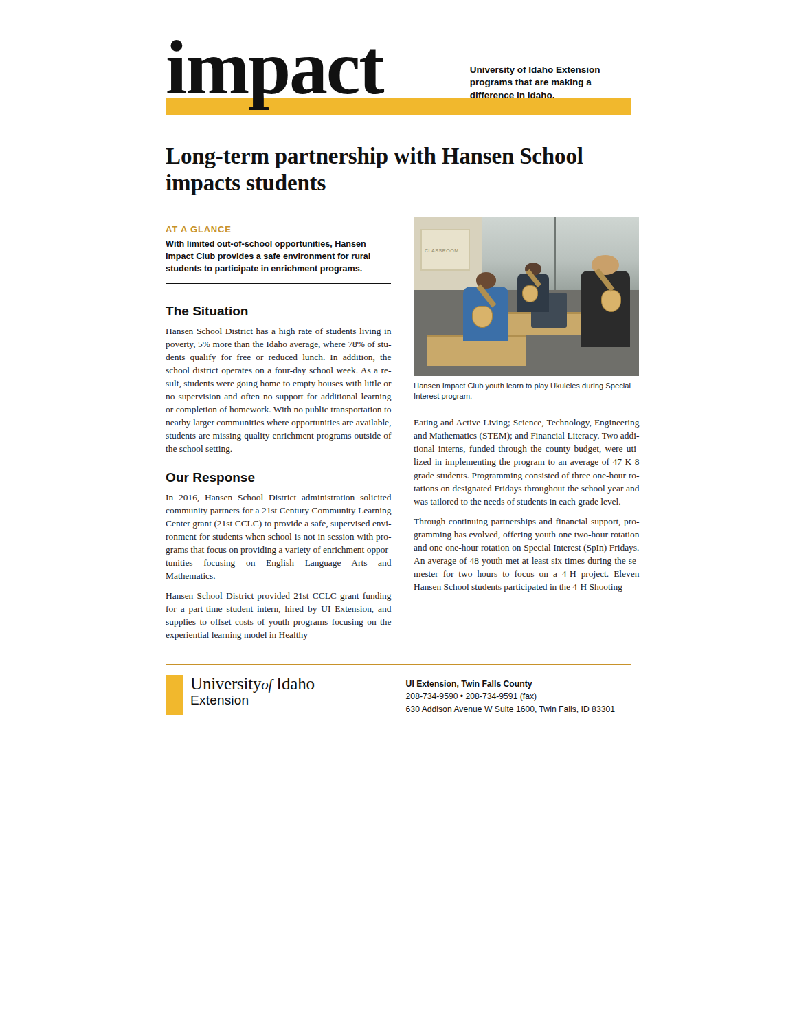impact
University of Idaho Extension programs that are making a difference in Idaho.
Long-term partnership with Hansen School impacts students
AT A GLANCE
With limited out-of-school opportunities, Hansen Impact Club provides a safe environment for rural students to participate in enrichment programs.
The Situation
Hansen School District has a high rate of students living in poverty, 5% more than the Idaho average, where 78% of students qualify for free or reduced lunch. In addition, the school district operates on a four-day school week. As a result, students were going home to empty houses with little or no supervision and often no support for additional learning or completion of homework. With no public transportation to nearby larger communities where opportunities are available, students are missing quality enrichment programs outside of the school setting.
Our Response
In 2016, Hansen School District administration solicited community partners for a 21st Century Community Learning Center grant (21st CCLC) to provide a safe, supervised environment for students when school is not in session with programs that focus on providing a variety of enrichment opportunities focusing on English Language Arts and Mathematics.
Hansen School District provided 21st CCLC grant funding for a part-time student intern, hired by UI Extension, and supplies to offset costs of youth programs focusing on the experiential learning model in Healthy
CLASSROOM
Hansen Impact Club youth learn to play Ukuleles during Special Interest program.
Eating and Active Living; Science, Technology, Engineering and Mathematics (STEM); and Financial Literacy. Two additional interns, funded through the county budget, were utilized in implementing the program to an average of 47 K-8 grade students. Programming consisted of three one-hour rotations on designated Fridays throughout the school year and was tailored to the needs of students in each grade level.
Through continuing partnerships and financial support, programming has evolved, offering youth one two-hour rotation and one one-hour rotation on Special Interest (SpIn) Fridays. An average of 48 youth met at least six times during the semester for two hours to focus on a 4-H project. Eleven Hansen School students participated in the 4-H Shooting
Universityof Idaho
Extension
UI Extension, Twin Falls County
208-734-9590 • 208-734-9591 (fax)
630 Addison Avenue W Suite 1600, Twin Falls, ID 83301